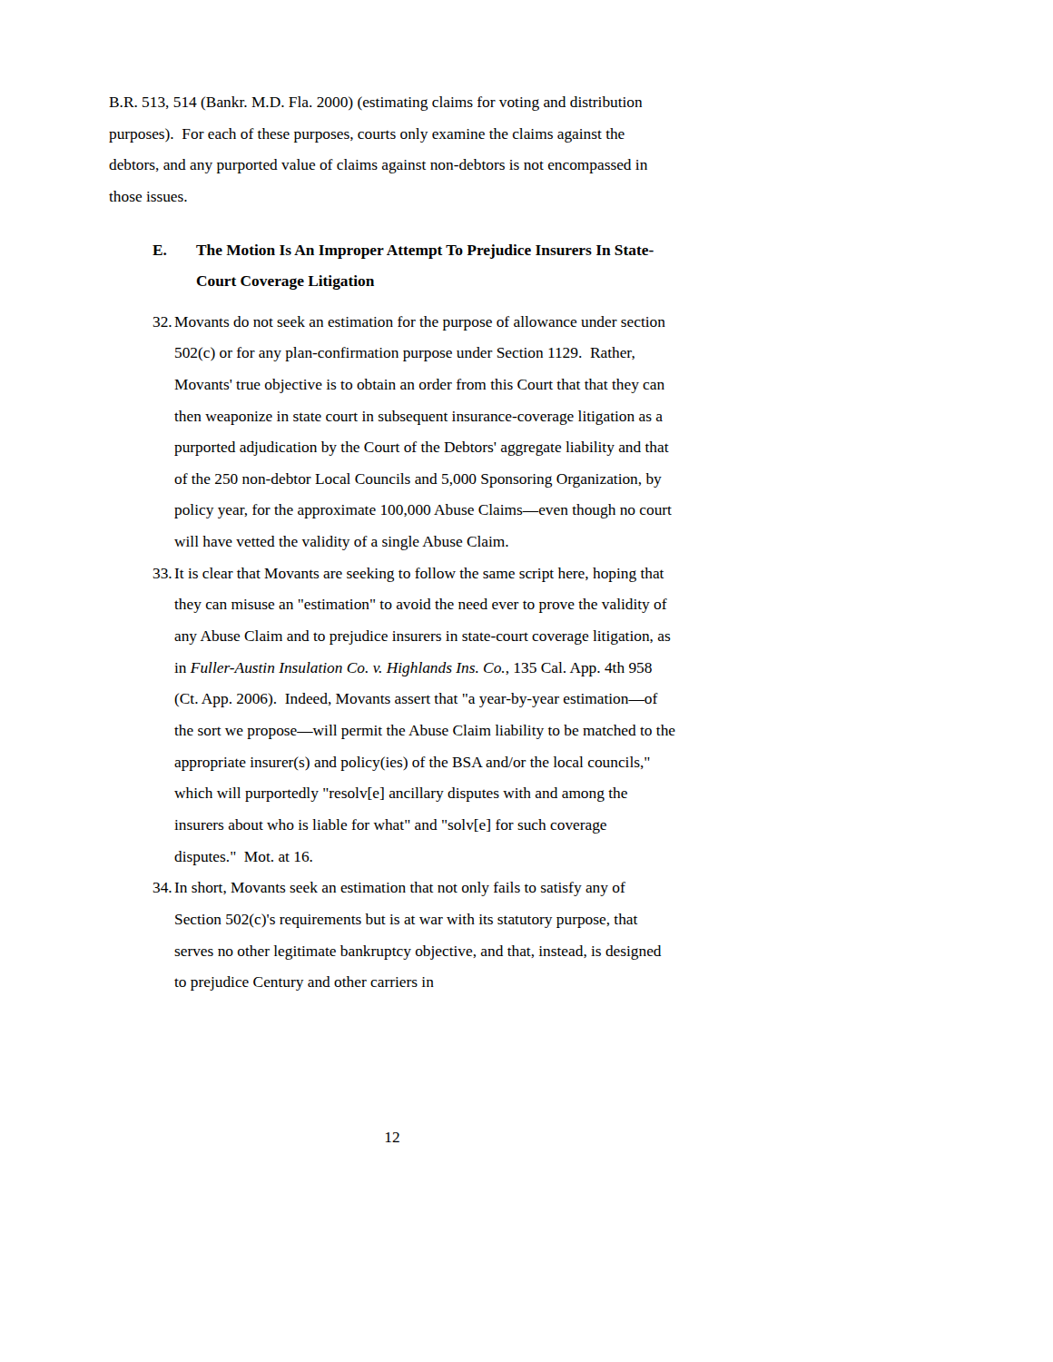B.R. 513, 514 (Bankr. M.D. Fla. 2000) (estimating claims for voting and distribution purposes). For each of these purposes, courts only examine the claims against the debtors, and any purported value of claims against non-debtors is not encompassed in those issues.
E.
The Motion Is An Improper Attempt To Prejudice Insurers In State-Court Coverage Litigation
32.
Movants do not seek an estimation for the purpose of allowance under section 502(c) or for any plan-confirmation purpose under Section 1129. Rather, Movants' true objective is to obtain an order from this Court that that they can then weaponize in state court in subsequent insurance-coverage litigation as a purported adjudication by the Court of the Debtors' aggregate liability and that of the 250 non-debtor Local Councils and 5,000 Sponsoring Organization, by policy year, for the approximate 100,000 Abuse Claims—even though no court will have vetted the validity of a single Abuse Claim.
33.
It is clear that Movants are seeking to follow the same script here, hoping that they can misuse an "estimation" to avoid the need ever to prove the validity of any Abuse Claim and to prejudice insurers in state-court coverage litigation, as in Fuller-Austin Insulation Co. v. Highlands Ins. Co., 135 Cal. App. 4th 958 (Ct. App. 2006). Indeed, Movants assert that "a year-by-year estimation—of the sort we propose—will permit the Abuse Claim liability to be matched to the appropriate insurer(s) and policy(ies) of the BSA and/or the local councils," which will purportedly "resolv[e] ancillary disputes with and among the insurers about who is liable for what" and "solv[e] for such coverage disputes." Mot. at 16.
34.
In short, Movants seek an estimation that not only fails to satisfy any of Section 502(c)'s requirements but is at war with its statutory purpose, that serves no other legitimate bankruptcy objective, and that, instead, is designed to prejudice Century and other carriers in
12